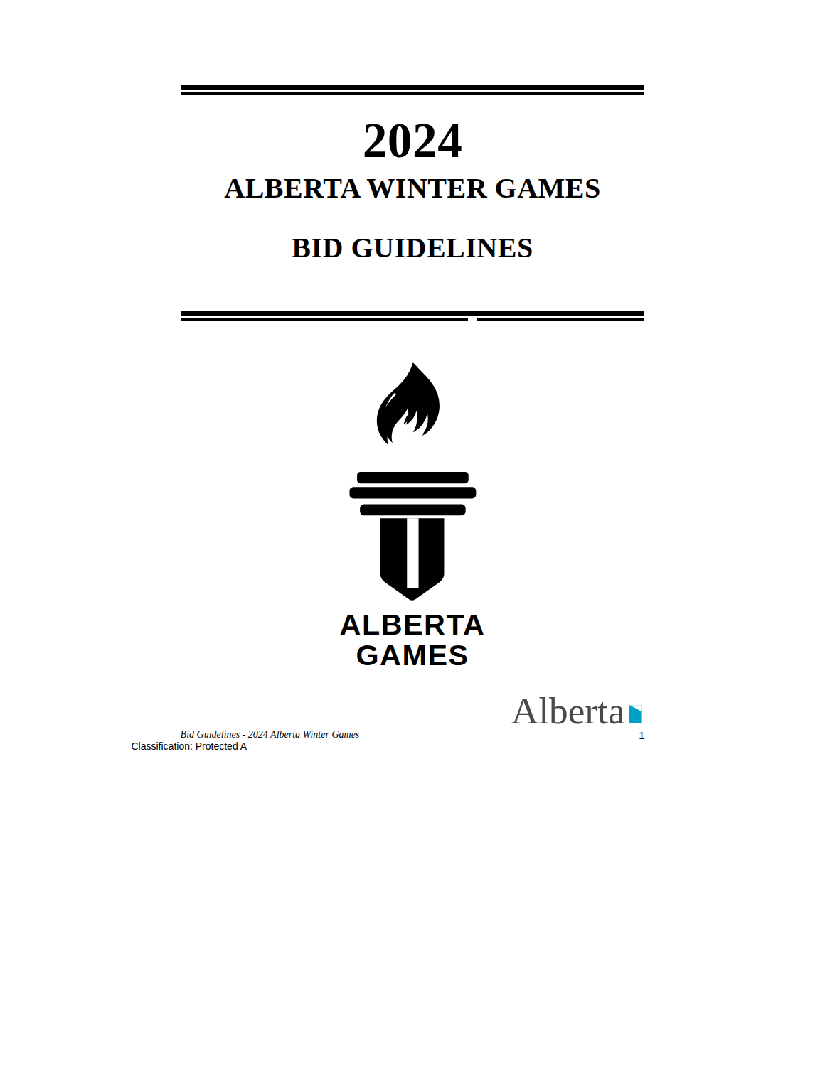2024
ALBERTA WINTER GAMES
BID GUIDELINES
ALBERTA
GAMES
Alberta
Bid Guidelines - 2024 Alberta Winter Games
Classification: Protected A
1